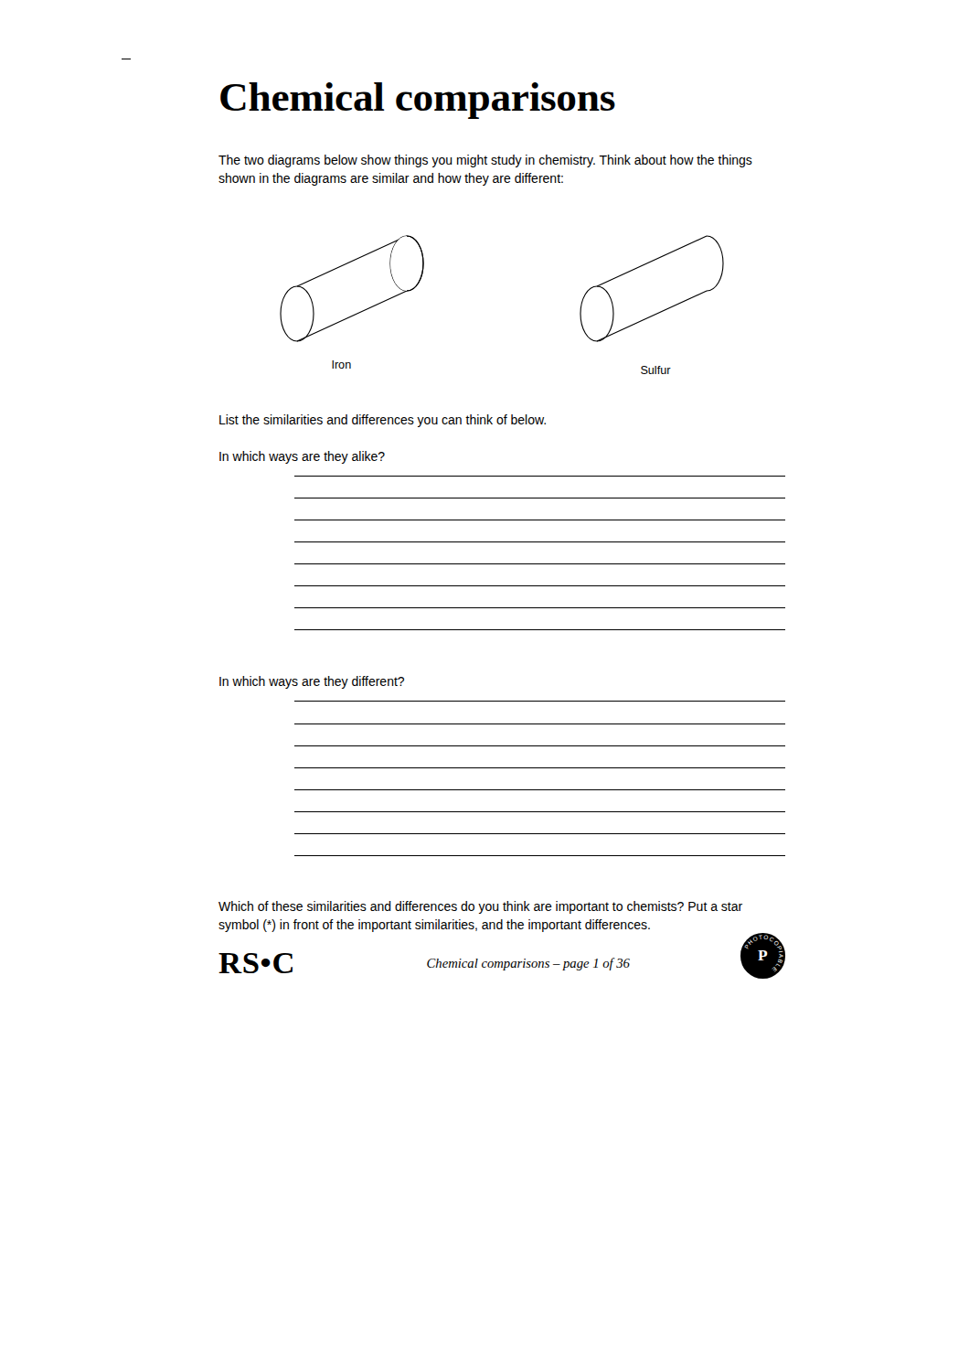Chemical comparisons
The two diagrams below show things you might study in chemistry. Think about how the things shown in the diagrams are similar and how they are different:
Iron
Sulfur
List the similarities and differences you can think of below.
In which ways are they alike?
In which ways are they different?
Which of these similarities and differences do you think are important to chemists? Put a star symbol (*) in front of the important similarities, and the important differences.
RS•C
Chemical comparisons – page 1 of 36
PHOTOCOPIABLE P